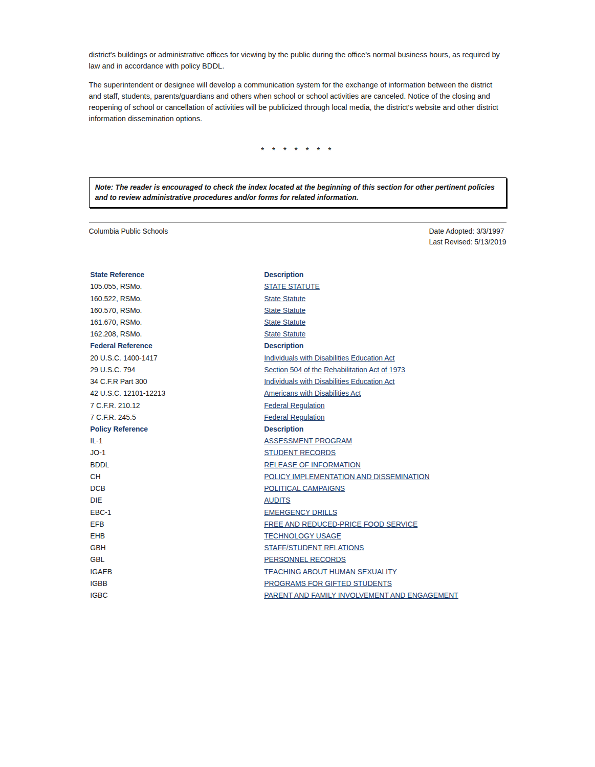district's buildings or administrative offices for viewing by the public during the office's normal business hours, as required by law and in accordance with policy BDDL.
The superintendent or designee will develop a communication system for the exchange of information between the district and staff, students, parents/guardians and others when school or school activities are canceled. Notice of the closing and reopening of school or cancellation of activities will be publicized through local media, the district's website and other district information dissemination options.
* * * * * * *
Note: The reader is encouraged to check the index located at the beginning of this section for other pertinent policies and to review administrative procedures and/or forms for related information.
Columbia Public Schools
Date Adopted: 3/3/1997
Last Revised: 5/13/2019
| State Reference | Description |
| 105.055, RSMo. | STATE STATUTE |
| 160.522, RSMo. | State Statute |
| 160.570, RSMo. | State Statute |
| 161.670, RSMo. | State Statute |
| 162.208, RSMo. | State Statute |
| Federal Reference | Description |
| 20 U.S.C. 1400-1417 | Individuals with Disabilities Education Act |
| 29 U.S.C. 794 | Section 504 of the Rehabilitation Act of 1973 |
| 34 C.F.R Part 300 | Individuals with Disabilities Education Act |
| 42 U.S.C. 12101-12213 | Americans with Disabilities Act |
| 7 C.F.R. 210.12 | Federal Regulation |
| 7 C.F.R. 245.5 | Federal Regulation |
| Policy Reference | Description |
| IL-1 | ASSESSMENT PROGRAM |
| JO-1 | STUDENT RECORDS |
| BDDL | RELEASE OF INFORMATION |
| CH | POLICY IMPLEMENTATION AND DISSEMINATION |
| DCB | POLITICAL CAMPAIGNS |
| DIE | AUDITS |
| EBC-1 | EMERGENCY DRILLS |
| EFB | FREE AND REDUCED-PRICE FOOD SERVICE |
| EHB | TECHNOLOGY USAGE |
| GBH | STAFF/STUDENT RELATIONS |
| GBL | PERSONNEL RECORDS |
| IGAEB | TEACHING ABOUT HUMAN SEXUALITY |
| IGBB | PROGRAMS FOR GIFTED STUDENTS |
| IGBC | PARENT AND FAMILY INVOLVEMENT AND ENGAGEMENT |